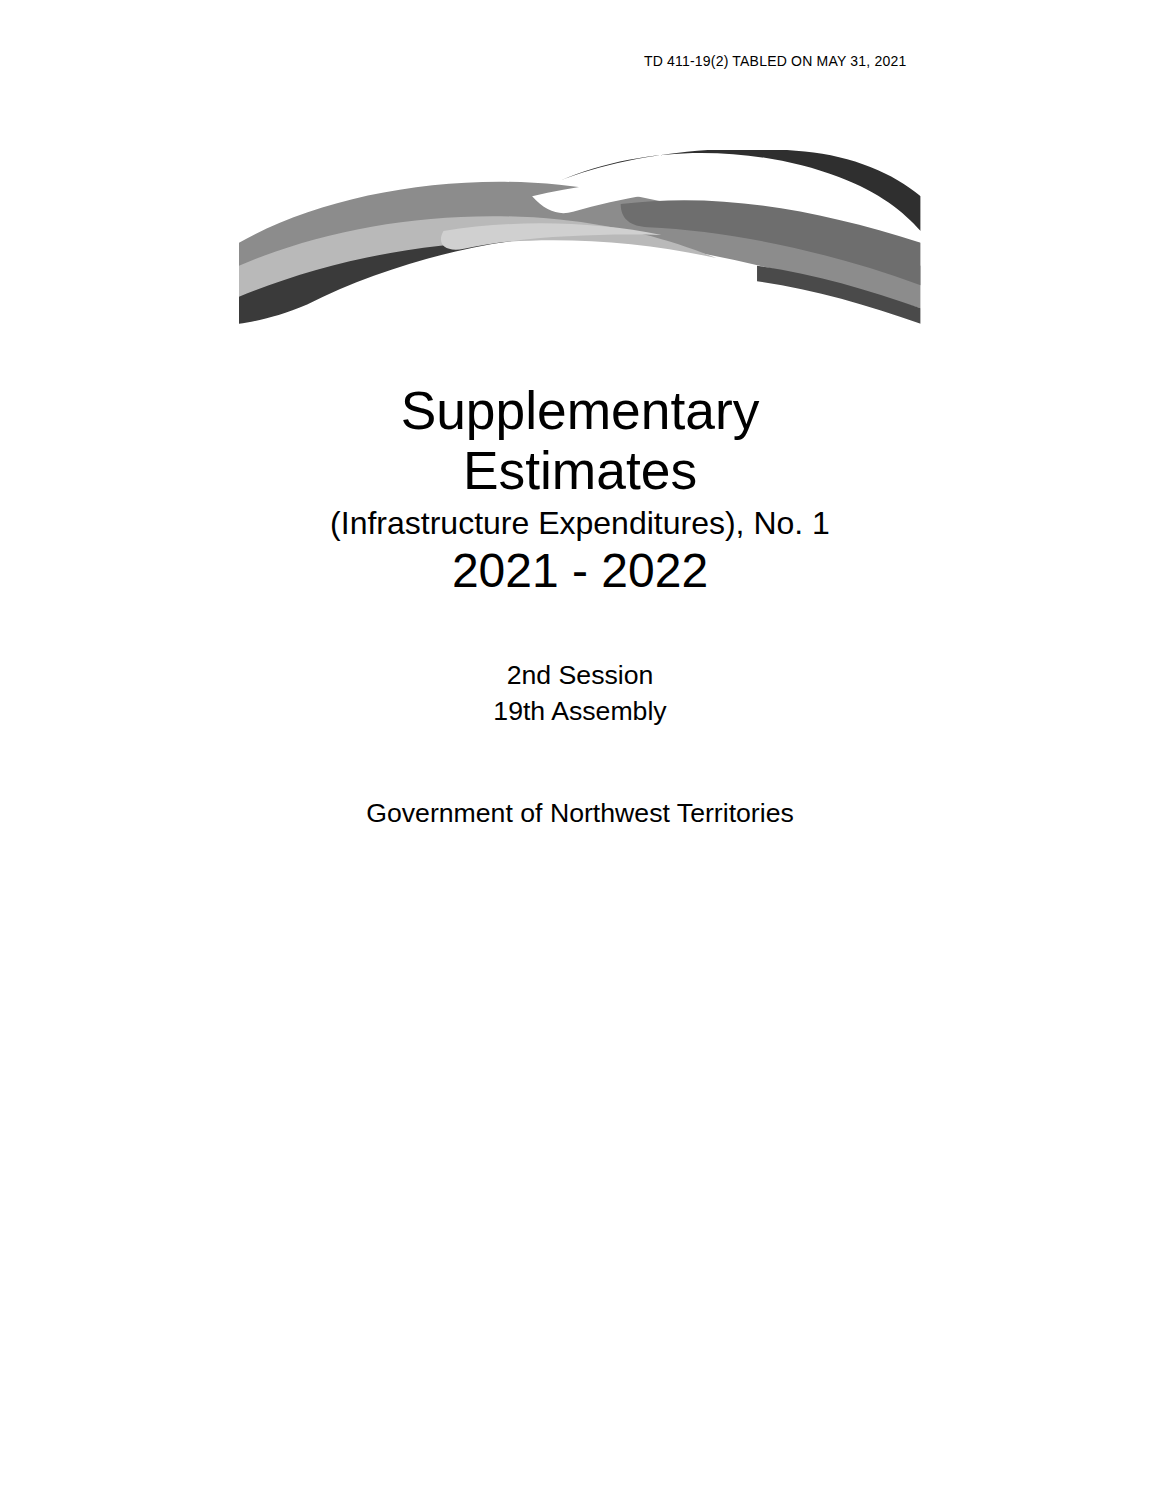TD 411-19(2) TABLED ON MAY 31, 2021
Supplementary
Estimates
(Infrastructure Expenditures), No. 1
2021 - 2022
2nd Session
19th Assembly
Government of Northwest Territories